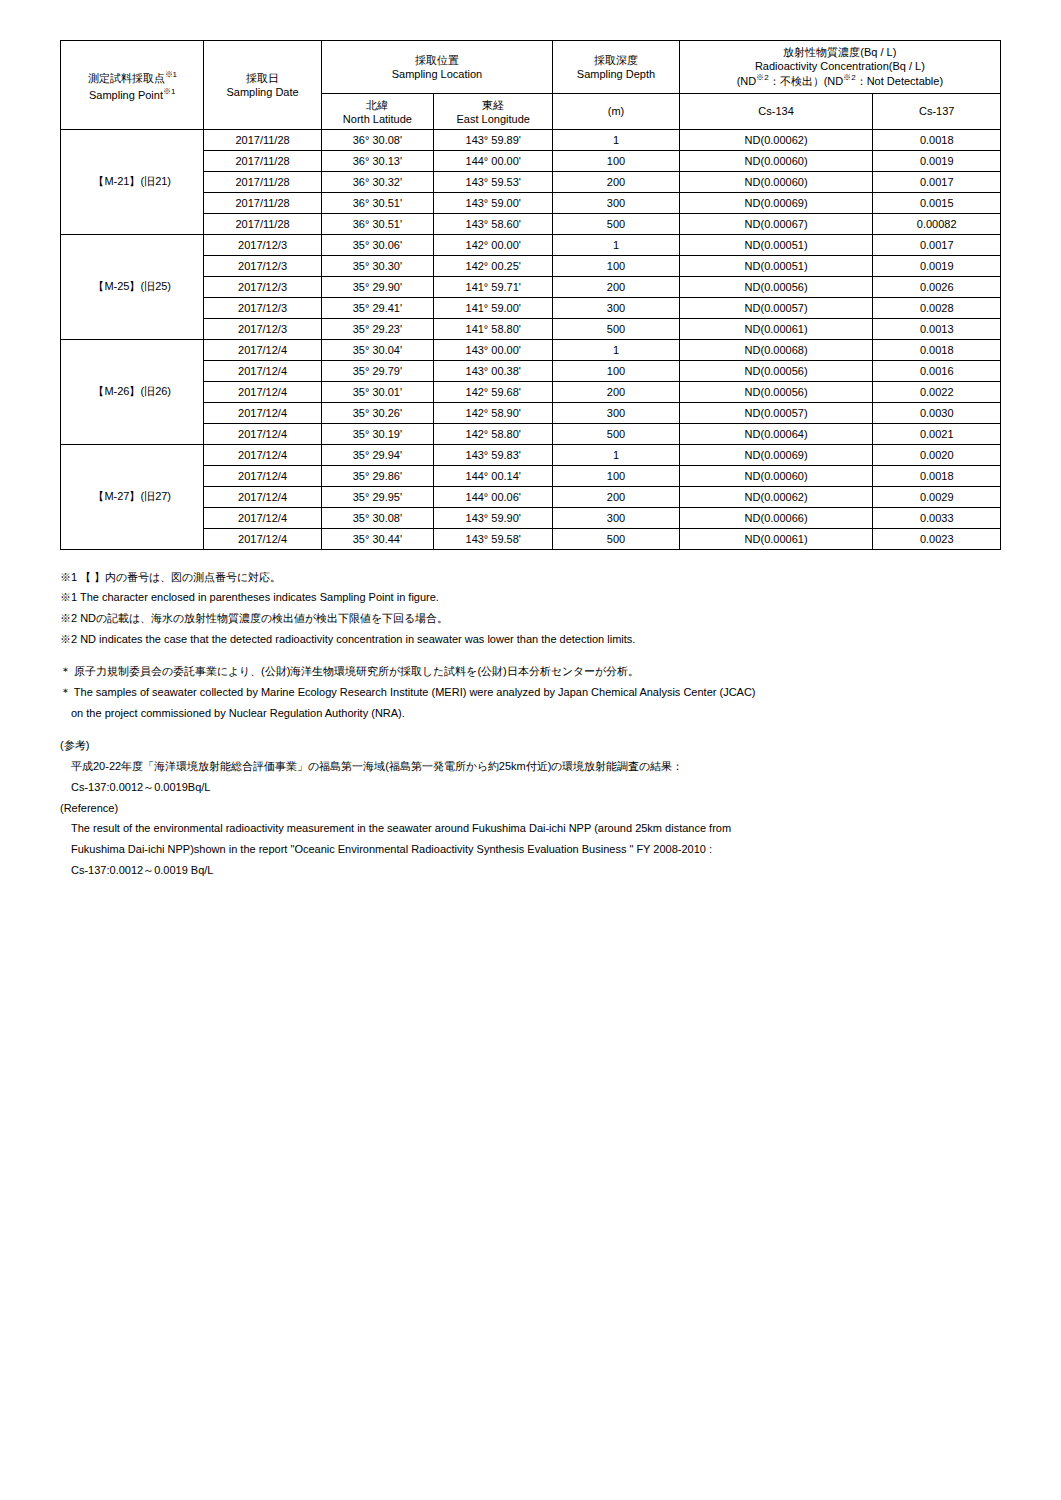| 測定試料採取点 ※1 Sampling Point ※1 | 採取日 Sampling Date | 採取位置 Sampling Location | 採取深度 Sampling Depth | 放射性物質濃度(Bq / L) Radioactivity Concentration(Bq / L) (ND ※2 ：不検出）(ND ※2 ：Not Detectable) |
| --- | --- | --- | --- | --- |
| 北緯 North Latitude | 東経 East Longitude | Cs-134 | Cs-137 |
| (m) |
| 【M-21】(旧21) | 2017/11/28 | 36° 30.08' | 143° 59.89' | 1 | ND(0.00062) | 0.0018 |
| 2017/11/28 | 36° 30.13' | 144° 00.00' | 100 | ND(0.00060) | 0.0019 |
| 2017/11/28 | 36° 30.32' | 143° 59.53' | 200 | ND(0.00060) | 0.0017 |
| 2017/11/28 | 36° 30.51' | 143° 59.00' | 300 | ND(0.00069) | 0.0015 |
| 2017/11/28 | 36° 30.51' | 143° 58.60' | 500 | ND(0.00067) | 0.00082 |
| 【M-25】(旧25) | 2017/12/3 | 35° 30.06' | 142° 00.00' | 1 | ND(0.00051) | 0.0017 |
| 2017/12/3 | 35° 30.30' | 142° 00.25' | 100 | ND(0.00051) | 0.0019 |
| 2017/12/3 | 35° 29.90' | 141° 59.71' | 200 | ND(0.00056) | 0.0026 |
| 2017/12/3 | 35° 29.41' | 141° 59.00' | 300 | ND(0.00057) | 0.0028 |
| 2017/12/3 | 35° 29.23' | 141° 58.80' | 500 | ND(0.00061) | 0.0013 |
| 【M-26】(旧26) | 2017/12/4 | 35° 30.04' | 143° 00.00' | 1 | ND(0.00068) | 0.0018 |
| 2017/12/4 | 35° 29.79' | 143° 00.38' | 100 | ND(0.00056) | 0.0016 |
| 2017/12/4 | 35° 30.01' | 142° 59.68' | 200 | ND(0.00056) | 0.0022 |
| 2017/12/4 | 35° 30.26' | 142° 58.90' | 300 | ND(0.00057) | 0.0030 |
| 2017/12/4 | 35° 30.19' | 142° 58.80' | 500 | ND(0.00064) | 0.0021 |
| 【M-27】(旧27) | 2017/12/4 | 35° 29.94' | 143° 59.83' | 1 | ND(0.00069) | 0.0020 |
| 2017/12/4 | 35° 29.86' | 144° 00.14' | 100 | ND(0.00060) | 0.0018 |
| 2017/12/4 | 35° 29.95' | 144° 00.06' | 200 | ND(0.00062) | 0.0029 |
| 2017/12/4 | 35° 30.08' | 143° 59.90' | 300 | ND(0.00066) | 0.0033 |
| 2017/12/4 | 35° 30.44' | 143° 59.58' | 500 | ND(0.00061) | 0.0023 |
※1 【 】内の番号は、図の測点番号に対応。
※1 The character enclosed in parentheses indicates Sampling Point in figure.
※2 NDの記載は、海水の放射性物質濃度の検出値が検出下限値を下回る場合。
※2 ND indicates the case that the detected radioactivity concentration in seawater was lower than the detection limits.
＊ 原子力規制委員会の委託事業により、(公財)海洋生物環境研究所が採取した試料を(公財)日本分析センターが分析。
＊ The samples of seawater collected by Marine Ecology Research Institute (MERI) were analyzed by Japan Chemical Analysis Center (JCAC)
on the project commissioned by Nuclear Regulation Authority (NRA).
(参考)
平成20-22年度「海洋環境放射能総合評価事業」の福島第一海域(福島第一発電所から約25km付近)の環境放射能調査の結果：
Cs-137:0.0012～0.0019Bq/L
(Reference)
The result of the environmental radioactivity measurement in the seawater around Fukushima Dai-ichi NPP (around 25km distance from
Fukushima Dai-ichi NPP)shown in the report "Oceanic Environmental Radioactivity Synthesis Evaluation Business " FY 2008-2010 :
Cs-137:0.0012～0.0019 Bq/L